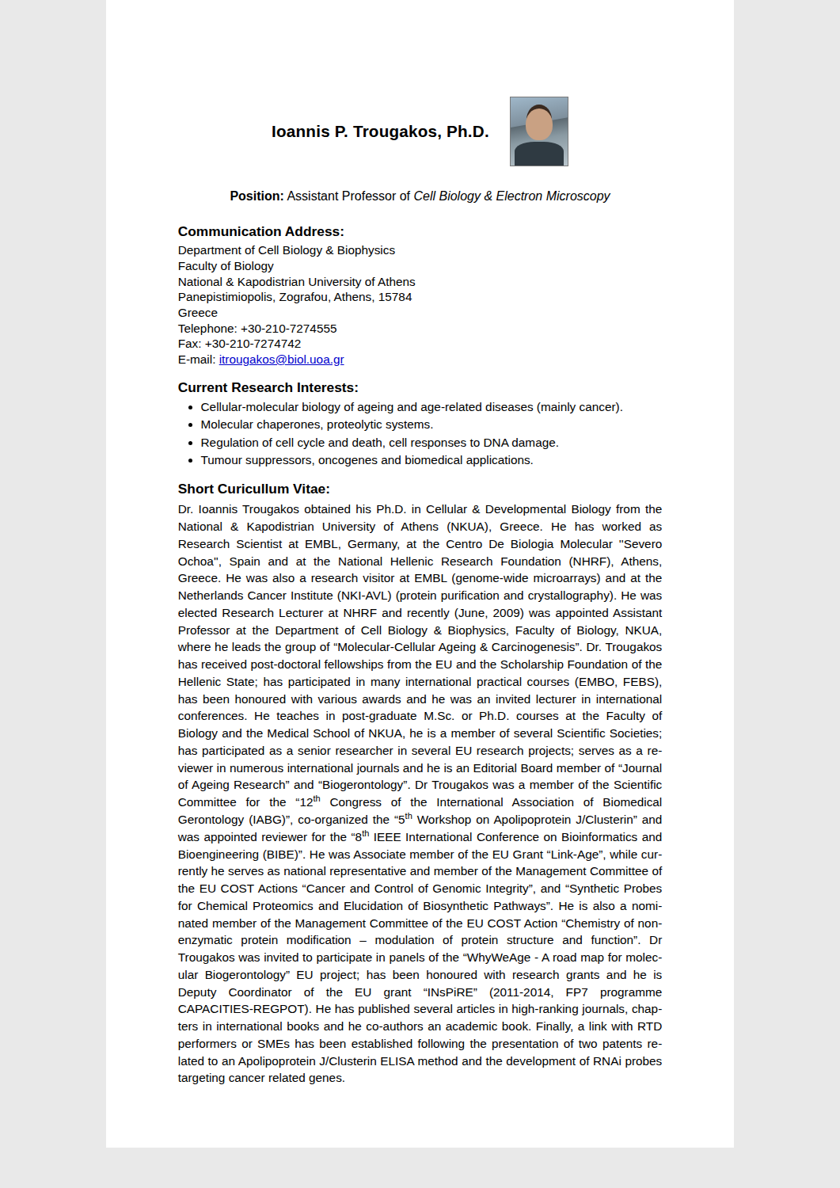Ioannis P. Trougakos, Ph.D.
Position: Assistant Professor of Cell Biology & Electron Microscopy
Communication Address:
Department of Cell Biology & Biophysics
Faculty of Biology
National & Kapodistrian University of Athens
Panepistimiopolis, Zografou, Athens, 15784
Greece
Telephone: +30-210-7274555
Fax: +30-210-7274742
E-mail: itrougakos@biol.uoa.gr
Current Research Interests:
Cellular-molecular biology of ageing and age-related diseases (mainly cancer).
Molecular chaperones, proteolytic systems.
Regulation of cell cycle and death, cell responses to DNA damage.
Tumour suppressors, oncogenes and biomedical applications.
Short Curicullum Vitae:
Dr. Ioannis Trougakos obtained his Ph.D. in Cellular & Developmental Biology from the National & Kapodistrian University of Athens (NKUA), Greece. He has worked as Research Scientist at EMBL, Germany, at the Centro De Biologia Molecular ''Severo Ochoa'', Spain and at the National Hellenic Research Foundation (NHRF), Athens, Greece. He was also a research visitor at EMBL (genome-wide microarrays) and at the Netherlands Cancer Institute (NKI-AVL) (protein purification and crystallography). He was elected Research Lecturer at NHRF and recently (June, 2009) was appointed Assistant Professor at the Department of Cell Biology & Biophysics, Faculty of Biology, NKUA, where he leads the group of “Molecular-Cellular Ageing & Carcinogenesis”. Dr. Trougakos has received post-doctoral fellowships from the EU and the Scholarship Foundation of the Hellenic State; has participated in many international practical courses (EMBO, FEBS), has been honoured with various awards and he was an invited lecturer in international conferences. He teaches in post-graduate M.Sc. or Ph.D. courses at the Faculty of Biology and the Medical School of NKUA, he is a member of several Scientific Societies; has participated as a senior researcher in several EU research projects; serves as a reviewer in numerous international journals and he is an Editorial Board member of “Journal of Ageing Research” and “Biogerontology”. Dr Trougakos was a member of the Scientific Committee for the “12th Congress of the International Association of Biomedical Gerontology (IABG)”, co-organized the “5th Workshop on Apolipoprotein J/Clusterin” and was appointed reviewer for the “8th IEEE International Conference on Bioinformatics and Bioengineering (BIBE)”. He was Associate member of the EU Grant “Link-Age”, while currently he serves as national representative and member of the Management Committee of the EU COST Actions “Cancer and Control of Genomic Integrity”, and “Synthetic Probes for Chemical Proteomics and Elucidation of Biosynthetic Pathways”. He is also a nominated member of the Management Committee of the EU COST Action “Chemistry of non-enzymatic protein modification – modulation of protein structure and function”. Dr Trougakos was invited to participate in panels of the “WhyWeAge - A road map for molecular Biogerontology” EU project; has been honoured with research grants and he is Deputy Coordinator of the EU grant “INsPiRE” (2011-2014, FP7 programme CAPACITIES-REGPOT). He has published several articles in high-ranking journals, chapters in international books and he co-authors an academic book. Finally, a link with RTD performers or SMEs has been established following the presentation of two patents related to an Apolipoprotein J/Clusterin ELISA method and the development of RNAi probes targeting cancer related genes.